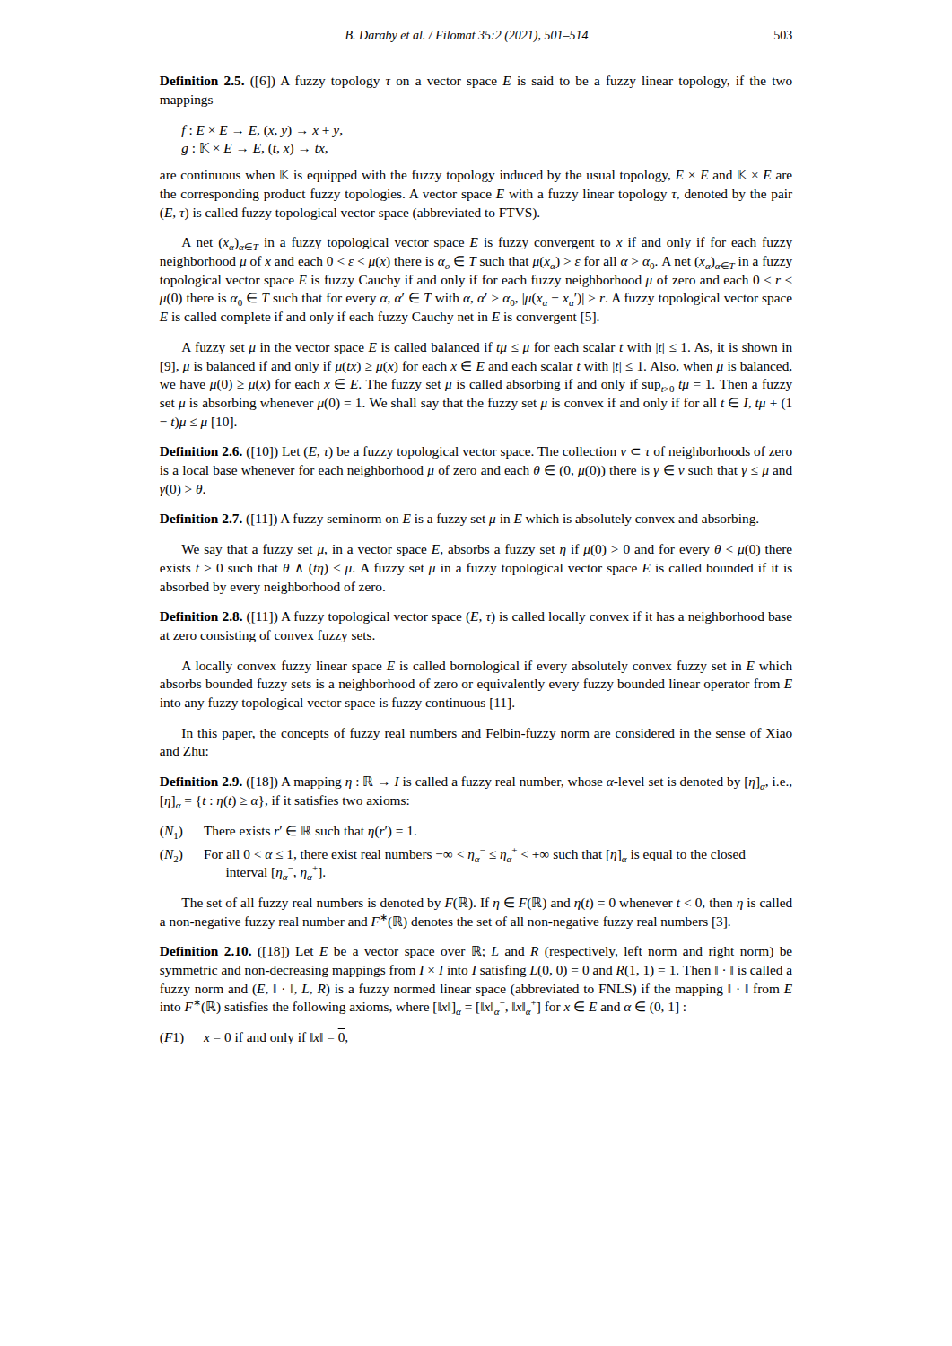B. Daraby et al. / Filomat 35:2 (2021), 501–514 503
Definition 2.5. ([6]) A fuzzy topology τ on a vector space E is said to be a fuzzy linear topology, if the two mappings
f : E × E → E, (x, y) → x + y,
g : 𝕂 × E → E, (t, x) → tx,
are continuous when 𝕂 is equipped with the fuzzy topology induced by the usual topology, E × E and 𝕂 × E are the corresponding product fuzzy topologies. A vector space E with a fuzzy linear topology τ, denoted by the pair (E, τ) is called fuzzy topological vector space (abbreviated to FTVS).
A net (xα)α∈T in a fuzzy topological vector space E is fuzzy convergent to x if and only if for each fuzzy neighborhood μ of x and each 0 < ε < μ(x) there is αo ∈ T such that μ(xα) > ε for all α > α0. A net (xα)α∈T in a fuzzy topological vector space E is fuzzy Cauchy if and only if for each fuzzy neighborhood μ of zero and each 0 < r < μ(0) there is α0 ∈ T such that for every α, α′ ∈ T with α, α′ > α0, |μ(xα − xα′)| > r. A fuzzy topological vector space E is called complete if and only if each fuzzy Cauchy net in E is convergent [5].
A fuzzy set μ in the vector space E is called balanced if tμ ≤ μ for each scalar t with |t| ≤ 1. As, it is shown in [9], μ is balanced if and only if μ(tx) ≥ μ(x) for each x ∈ E and each scalar t with |t| ≤ 1. Also, when μ is balanced, we have μ(0) ≥ μ(x) for each x ∈ E. The fuzzy set μ is called absorbing if and only if supt>0 tμ = 1. Then a fuzzy set μ is absorbing whenever μ(0) = 1. We shall say that the fuzzy set μ is convex if and only if for all t ∈ I, tμ + (1 − t)μ ≤ μ [10].
Definition 2.6. ([10]) Let (E, τ) be a fuzzy topological vector space. The collection ν ⊂ τ of neighborhoods of zero is a local base whenever for each neighborhood μ of zero and each θ ∈ (0, μ(0)) there is γ ∈ ν such that γ ≤ μ and γ(0) > θ.
Definition 2.7. ([11]) A fuzzy seminorm on E is a fuzzy set μ in E which is absolutely convex and absorbing.
We say that a fuzzy set μ, in a vector space E, absorbs a fuzzy set η if μ(0) > 0 and for every θ < μ(0) there exists t > 0 such that θ ∧ (tη) ≤ μ. A fuzzy set μ in a fuzzy topological vector space E is called bounded if it is absorbed by every neighborhood of zero.
Definition 2.8. ([11]) A fuzzy topological vector space (E, τ) is called locally convex if it has a neighborhood base at zero consisting of convex fuzzy sets.
A locally convex fuzzy linear space E is called bornological if every absolutely convex fuzzy set in E which absorbs bounded fuzzy sets is a neighborhood of zero or equivalently every fuzzy bounded linear operator from E into any fuzzy topological vector space is fuzzy continuous [11].
In this paper, the concepts of fuzzy real numbers and Felbin-fuzzy norm are considered in the sense of Xiao and Zhu:
Definition 2.9. ([18]) A mapping η : ℝ → I is called a fuzzy real number, whose α-level set is denoted by [η]α, i.e., [η]α = {t : η(t) ≥ α}, if it satisfies two axioms:
(N1) There exists r′ ∈ ℝ such that η(r′) = 1.
(N2) For all 0 < α ≤ 1, there exist real numbers −∞ < ηα− ≤ ηα+ < +∞ such that [η]α is equal to the closed interval [ηα−, ηα+].
The set of all fuzzy real numbers is denoted by F(ℝ). If η ∈ F(ℝ) and η(t) = 0 whenever t < 0, then η is called a non-negative fuzzy real number and F∗(ℝ) denotes the set of all non-negative fuzzy real numbers [3].
Definition 2.10. ([18]) Let E be a vector space over ℝ; L and R (respectively, left norm and right norm) be symmetric and non-decreasing mappings from I × I into I satisfing L(0, 0) = 0 and R(1, 1) = 1. Then ‖ · ‖ is called a fuzzy norm and (E, ‖ · ‖, L, R) is a fuzzy normed linear space (abbreviated to FNLS) if the mapping ‖ · ‖ from E into F∗(ℝ) satisfies the following axioms, where [‖x‖]α = [‖x‖α−, ‖x‖α+] for x ∈ E and α ∈ (0, 1] :
(F1) x = 0 if and only if ‖x‖ = 0,